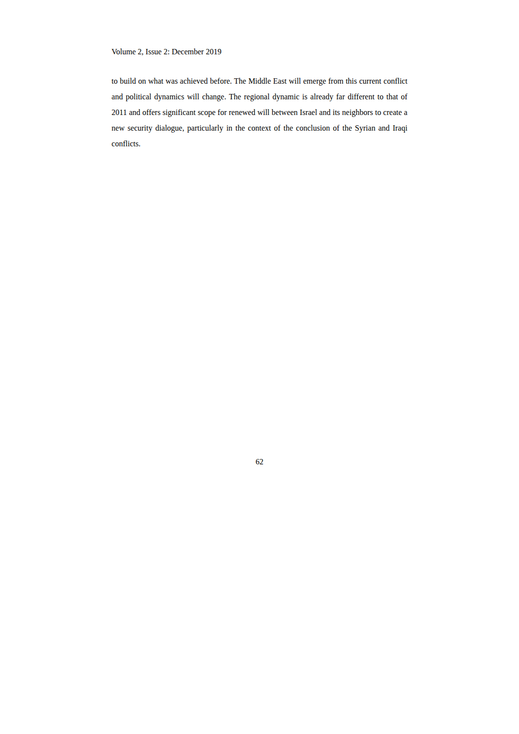Volume 2, Issue 2: December 2019
to build on what was achieved before. The Middle East will emerge from this current conflict and political dynamics will change. The regional dynamic is already far different to that of 2011 and offers significant scope for renewed will between Israel and its neighbors to create a new security dialogue, particularly in the context of the conclusion of the Syrian and Iraqi conflicts.
62